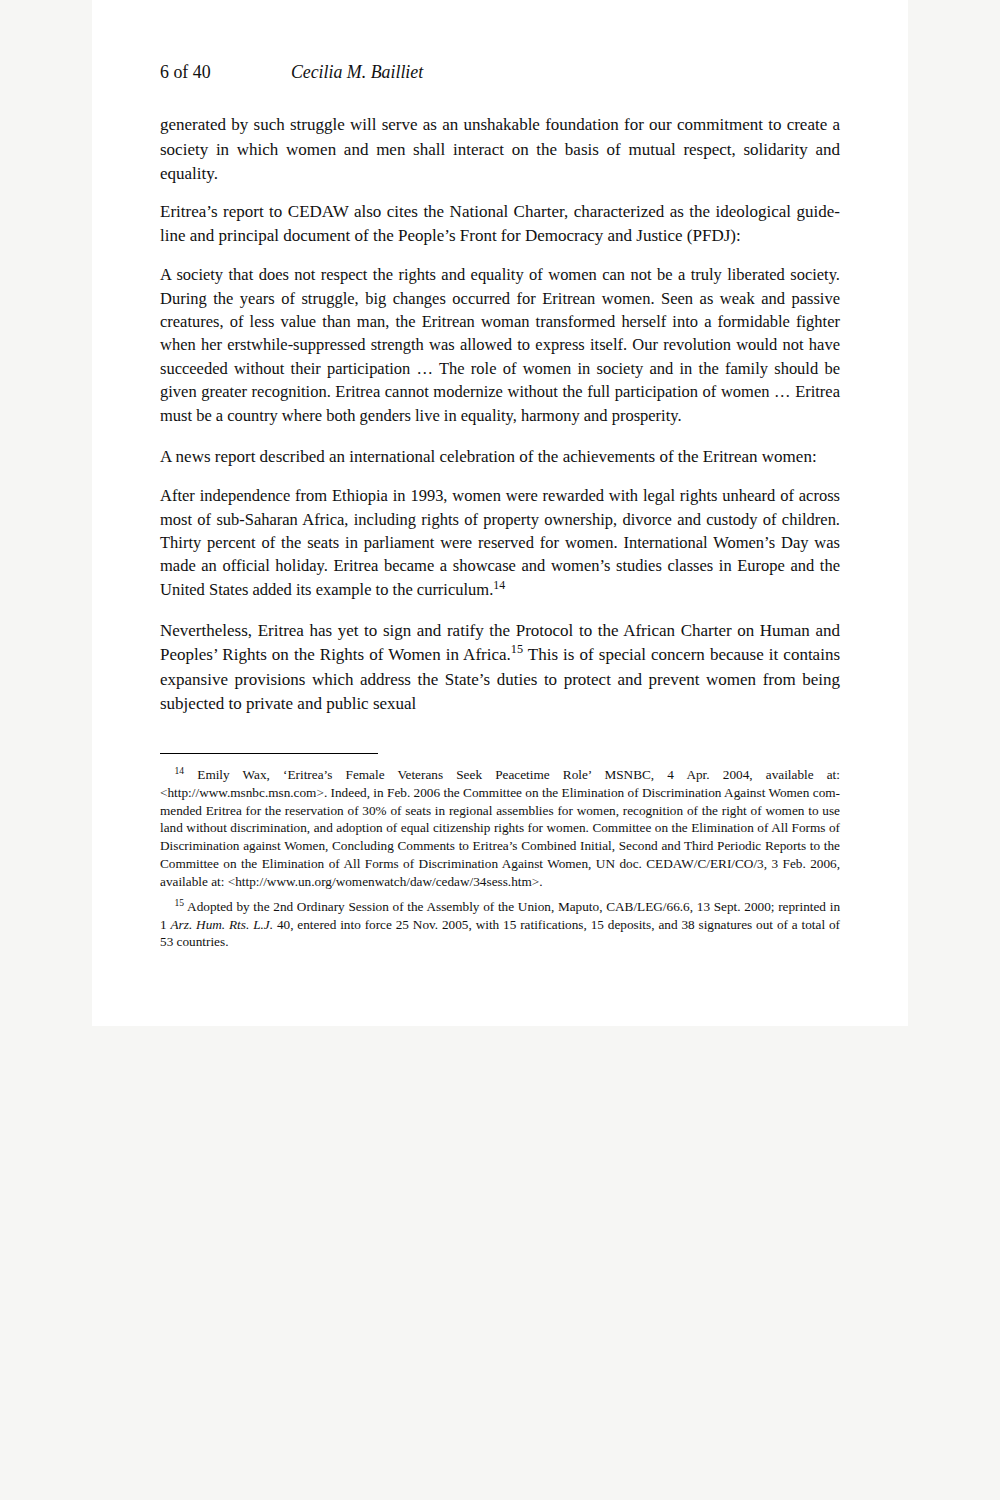6 of 40 Cecilia M. Bailliet
generated by such struggle will serve as an unshakable foundation for our commitment to create a society in which women and men shall interact on the basis of mutual respect, solidarity and equality.
Eritrea’s report to CEDAW also cites the National Charter, characterized as the ideological guideline and principal document of the People’s Front for Democracy and Justice (PFDJ):
A society that does not respect the rights and equality of women can not be a truly liberated society. During the years of struggle, big changes occurred for Eritrean women. Seen as weak and passive creatures, of less value than man, the Eritrean woman transformed herself into a formidable fighter when her erstwhile-suppressed strength was allowed to express itself. Our revolution would not have succeeded without their participation … The role of women in society and in the family should be given greater recognition. Eritrea cannot modernize without the full participation of women … Eritrea must be a country where both genders live in equality, harmony and prosperity.
A news report described an international celebration of the achievements of the Eritrean women:
After independence from Ethiopia in 1993, women were rewarded with legal rights unheard of across most of sub-Saharan Africa, including rights of property ownership, divorce and custody of children. Thirty percent of the seats in parliament were reserved for women. International Women’s Day was made an official holiday. Eritrea became a showcase and women’s studies classes in Europe and the United States added its example to the curriculum.14
Nevertheless, Eritrea has yet to sign and ratify the Protocol to the African Charter on Human and Peoples’ Rights on the Rights of Women in Africa.15 This is of special concern because it contains expansive provisions which address the State’s duties to protect and prevent women from being subjected to private and public sexual
14 Emily Wax, ‘Eritrea’s Female Veterans Seek Peacetime Role’ MSNBC, 4 Apr. 2004, available at: <http://www.msnbc.msn.com>. Indeed, in Feb. 2006 the Committee on the Elimination of Discrimination Against Women commended Eritrea for the reservation of 30% of seats in regional assemblies for women, recognition of the right of women to use land without discrimination, and adoption of equal citizenship rights for women. Committee on the Elimination of All Forms of Discrimination against Women, Concluding Comments to Eritrea’s Combined Initial, Second and Third Periodic Reports to the Committee on the Elimination of All Forms of Discrimination Against Women, UN doc. CEDAW/C/ERI/CO/3, 3 Feb. 2006, available at: <http://www.un.org/womenwatch/daw/cedaw/34sess.htm>.
15 Adopted by the 2nd Ordinary Session of the Assembly of the Union, Maputo, CAB/LEG/66.6, 13 Sept. 2000; reprinted in 1 Arz. Hum. Rts. L.J. 40, entered into force 25 Nov. 2005, with 15 ratifications, 15 deposits, and 38 signatures out of a total of 53 countries.